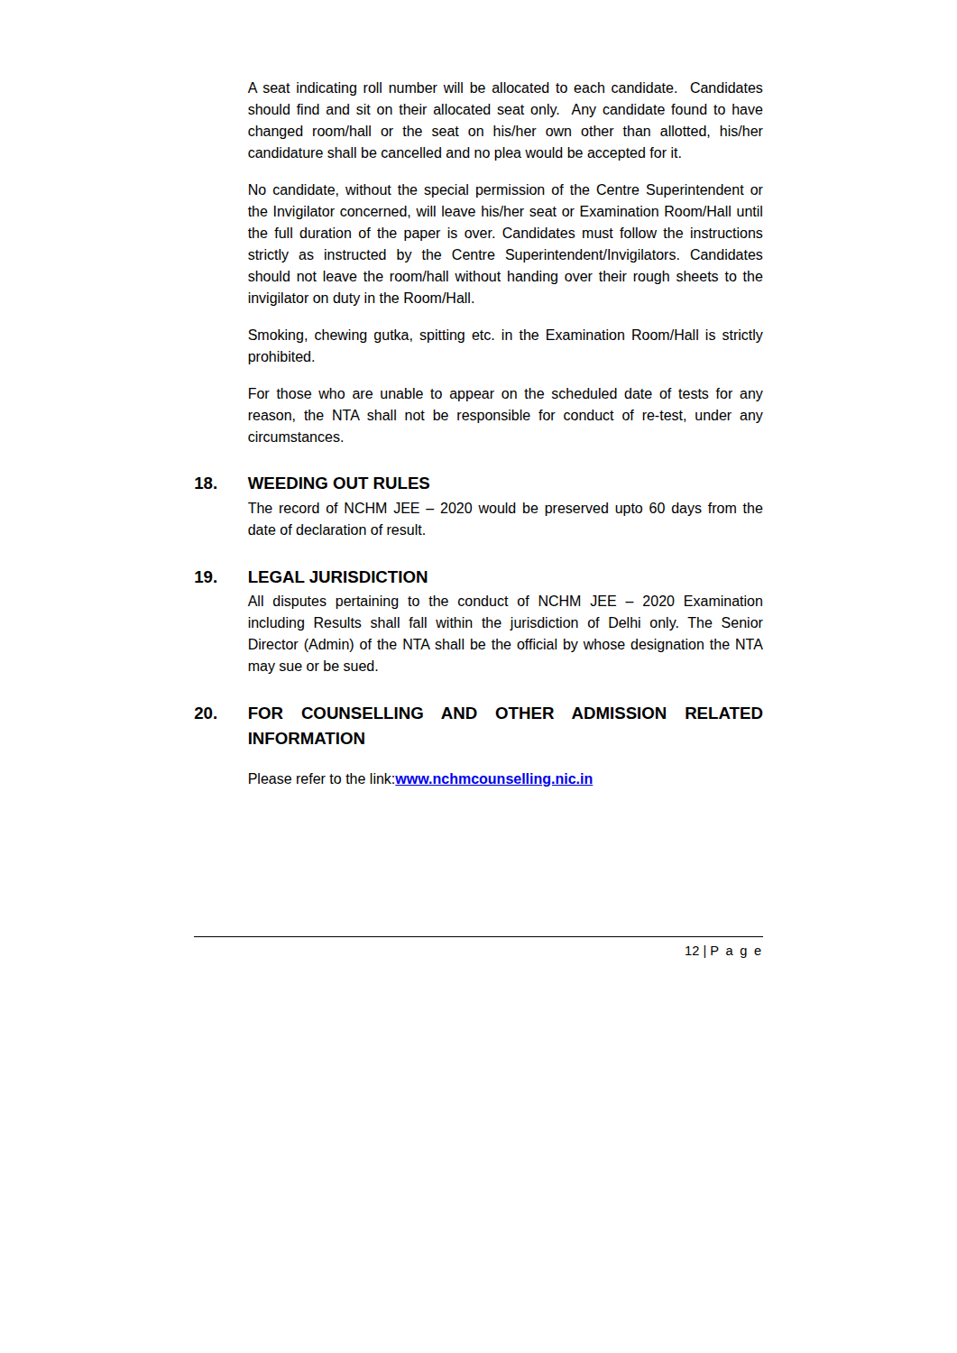A seat indicating roll number will be allocated to each candidate. Candidates should find and sit on their allocated seat only. Any candidate found to have changed room/hall or the seat on his/her own other than allotted, his/her candidature shall be cancelled and no plea would be accepted for it.
No candidate, without the special permission of the Centre Superintendent or the Invigilator concerned, will leave his/her seat or Examination Room/Hall until the full duration of the paper is over. Candidates must follow the instructions strictly as instructed by the Centre Superintendent/Invigilators. Candidates should not leave the room/hall without handing over their rough sheets to the invigilator on duty in the Room/Hall.
Smoking, chewing gutka, spitting etc. in the Examination Room/Hall is strictly prohibited.
For those who are unable to appear on the scheduled date of tests for any reason, the NTA shall not be responsible for conduct of re-test, under any circumstances.
18.
Weeding Out Rules
The record of NCHM JEE – 2020 would be preserved upto 60 days from the date of declaration of result.
19.
Legal Jurisdiction
All disputes pertaining to the conduct of NCHM JEE – 2020 Examination including Results shall fall within the jurisdiction of Delhi only. The Senior Director (Admin) of the NTA shall be the official by whose designation the NTA may sue or be sued.
20.
For Counselling and Other Admission Related Information
Please refer to the link:www.nchmcounselling.nic.in
12 | P a g e